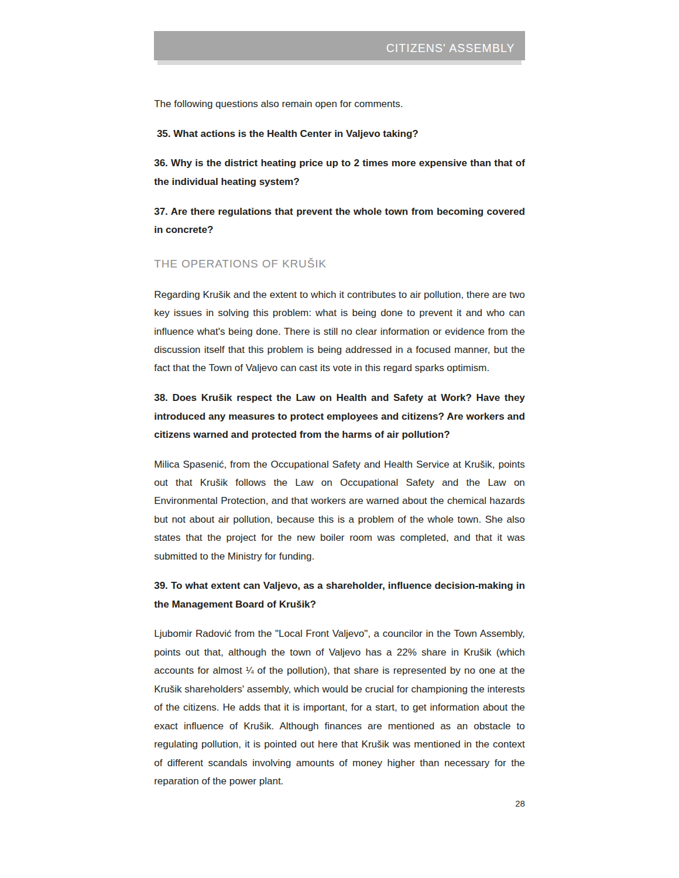Citizens' Assembly
The following questions also remain open for comments.
35. What actions is the Health Center in Valjevo taking?
36. Why is the district heating price up to 2 times more expensive than that of the individual heating system?
37. Are there regulations that prevent the whole town from becoming covered in concrete?
The operations of Krušik
Regarding Krušik and the extent to which it contributes to air pollution, there are two key issues in solving this problem: what is being done to prevent it and who can influence what's being done. There is still no clear information or evidence from the discussion itself that this problem is being addressed in a focused manner, but the fact that the Town of Valjevo can cast its vote in this regard sparks optimism.
38. Does Krušik respect the Law on Health and Safety at Work? Have they introduced any measures to protect employees and citizens? Are workers and citizens warned and protected from the harms of air pollution?
Milica Spasenić, from the Occupational Safety and Health Service at Krušik, points out that Krušik follows the Law on Occupational Safety and the Law on Environmental Protection, and that workers are warned about the chemical hazards but not about air pollution, because this is a problem of the whole town. She also states that the project for the new boiler room was completed, and that it was submitted to the Ministry for funding.
39. To what extent can Valjevo, as a shareholder, influence decision-making in the Management Board of Krušik?
Ljubomir Radović from the "Local Front Valjevo", a councilor in the Town Assembly, points out that, although the town of Valjevo has a 22% share in Krušik (which accounts for almost ¼ of the pollution), that share is represented by no one at the Krušik shareholders' assembly, which would be crucial for championing the interests of the citizens. He adds that it is important, for a start, to get information about the exact influence of Krušik. Although finances are mentioned as an obstacle to regulating pollution, it is pointed out here that Krušik was mentioned in the context of different scandals involving amounts of money higher than necessary for the reparation of the power plant.
28